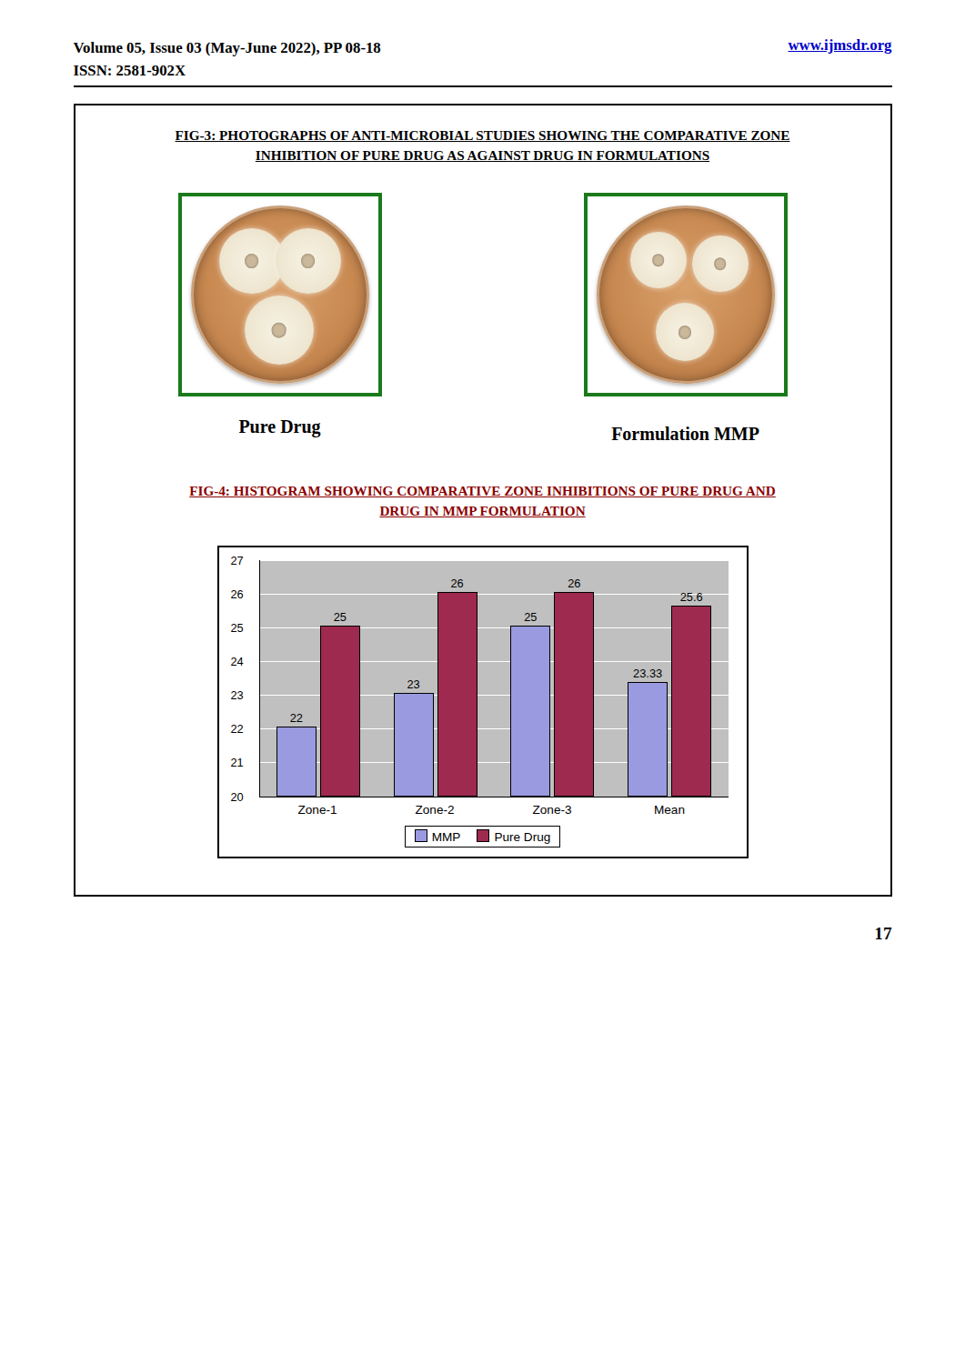Volume 05, Issue 03 (May-June 2022), PP 08-18
ISSN: 2581-902X
www.ijmsdr.org
FIG-3: PHOTOGRAPHS OF ANTI-MICROBIAL STUDIES SHOWING THE COMPARATIVE ZONE
INHIBITION OF PURE DRUG AS AGAINST DRUG IN FORMULATIONS
Pure Drug
Formulation MMP
FIG-4: HISTOGRAM SHOWING COMPARATIVE ZONE INHIBITIONS OF PURE DRUG AND
DRUG IN MMP FORMULATION
27
26
25
24
23
22
21
20
22
25
23
26
25
26
23.33
25.6
Zone-1 Zone-2 Zone-3 Mean
MMP Pure Drug
17